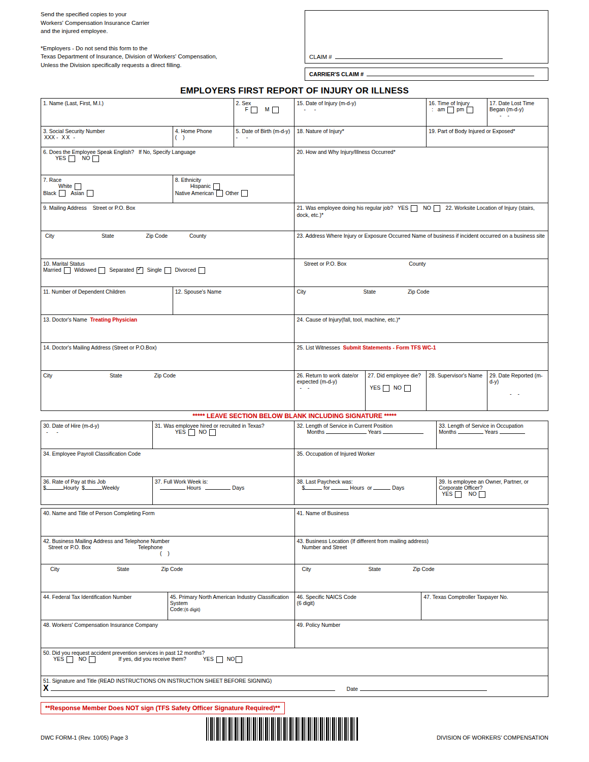Send the specified copies to your
Workers' Compensation Insurance Carrier
and the injured employee.
*Employers - Do not send this form to the
Texas Department of Insurance, Division of Workers' Compensation,
Unless the Division specifically requests a direct filling.
CLAIM #
CARRIER'S CLAIM #
EMPLOYERS FIRST REPORT OF INJURY OR ILLNESS
| 1. Name (Last, First, M.I.) | 2. Sex F M | 15. Date of Injury (m-d-y) - - | 16. Time of Injury : am pm | 17. Date Lost Time Began (m-d-y) - - |
| 3. Social Security Number XXX - XX - | 4. Home Phone ( ) | 5. Date of Birth (m-d-y) - - | 18. Nature of Injury* | 19. Part of Body Injured or Exposed* |
| 6. Does the Employee Speak English? If No, Specify Language YES NO | 20. How and Why Injury/Illness Occurred* |
| 7. Race White Black Asian | 8. Ethnicity Hispanic Native American Other |
| 9. Mailing Address Street or P.O. Box | 21. Was employee doing his regular job? YES NO 22. Worksite Location of Injury (stairs, dock, etc.)* |
| City State Zip Code County | 23. Address Where Injury or Exposure Occurred Name of business if incident occurred on a business site |
| 10. Marital Status Married Widowed Separated Single Divorced | Street or P.O. Box County |
| 11. Number of Dependent Children | 12. Spouse's Name | City State Zip Code |
| 13. Doctor's Name Treating Physician | 24. Cause of Injury(fall, tool, machine, etc.)* |
| 14. Doctor's Mailing Address (Street or P.O.Box) | 25. List Witnesses Submit Statements - Form TFS WC-1 |
| City State Zip Code | 26. Return to work date/or expected (m-d-y) - - | 27. Did employee die? YES NO | 28. Supervisor's Name | 29. Date Reported (m-d-y) - - |
***** LEAVE SECTION BELOW BLANK INCLUDING SIGNATURE *****
| 30. Date of Hire (m-d-y) - - | 31. Was employee hired or recruited in Texas? YES NO | 32. Length of Service in Current Position Months Years | 33. Length of Service in Occupation Months Years |
| 34. Employee Payroll Classification Code | 35. Occupation of Injured Worker |
| 36. Rate of Pay at this Job $ Hourly $ Weekly | 37. Full Work Week is: Hours Days | 38. Last Paycheck was: $ for Hours or Days | 39. Is employee an Owner, Partner, or Corporate Officer? YES NO |
| 40. Name and Title of Person Completing Form | 41. Name of Business |
| 42. Business Mailing Address and Telephone Number Street or P.O. Box Telephone ( ) | 43. Business Location (If different from mailing address) Number and Street |
| City State Zip Code | City State Zip Code |
| 44. Federal Tax Identification Number | 45. Primary North American Industry Classification System Code: (6 digit) | 46. Specific NAICS Code (6 digit) | 47. Texas Comptroller Taxpayer No. |
| 48. Workers' Compensation Insurance Company | 49. Policy Number |
| 50. Did you request accident prevention services in past 12 months? YES NO If yes, did you receive them? YES NO |
| 51. Signature and Title (READ INSTRUCTIONS ON INSTRUCTION SHEET BEFORE SIGNING) X Date |
**Response Member Does NOT sign (TFS Safety Officer Signature Required)**
DWC FORM-1 (Rev. 10/05) Page 3
DIVISION OF WORKERS' COMPENSATION